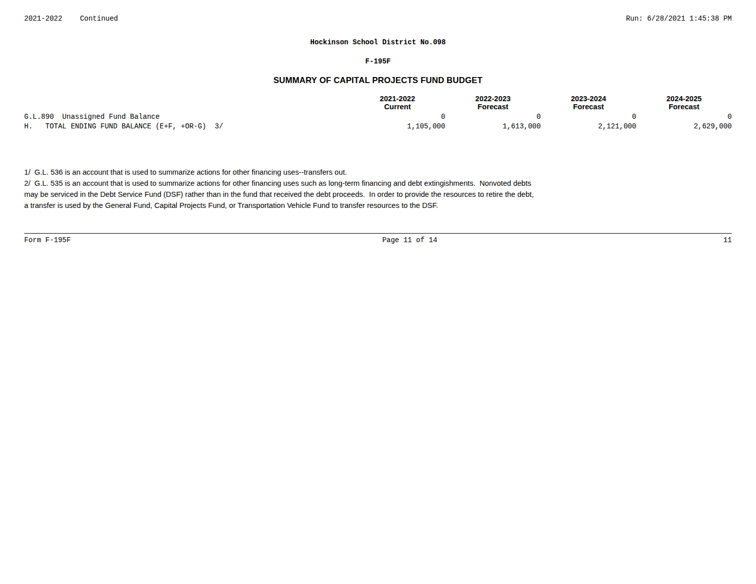2021-2022 Continued
Run: 6/28/2021 1:45:38 PM
Hockinson School District No.098
F-195F
SUMMARY OF CAPITAL PROJECTS FUND BUDGET
| | 2021-2022 Current | 2022-2023 Forecast | 2023-2024 Forecast | 2024-2025 Forecast |
| --- | --- | --- | --- | --- |
| G.L.890 Unassigned Fund Balance | 0 | 0 | 0 | 0 |
| H. TOTAL ENDING FUND BALANCE (E+F, +OR-G) 3/ | 1,105,000 | 1,613,000 | 2,121,000 | 2,629,000 |
1/ G.L. 536 is an account that is used to summarize actions for other financing uses--transfers out.
2/ G.L. 535 is an account that is used to summarize actions for other financing uses such as long-term financing and debt extingishments. Nonvoted debts
may be serviced in the Debt Service Fund (DSF) rather than in the fund that received the debt proceeds. In order to provide the resources to retire the debt,
a transfer is used by the General Fund, Capital Projects Fund, or Transportation Vehicle Fund to transfer resources to the DSF.
Form F-195F
Page 11 of 14
11